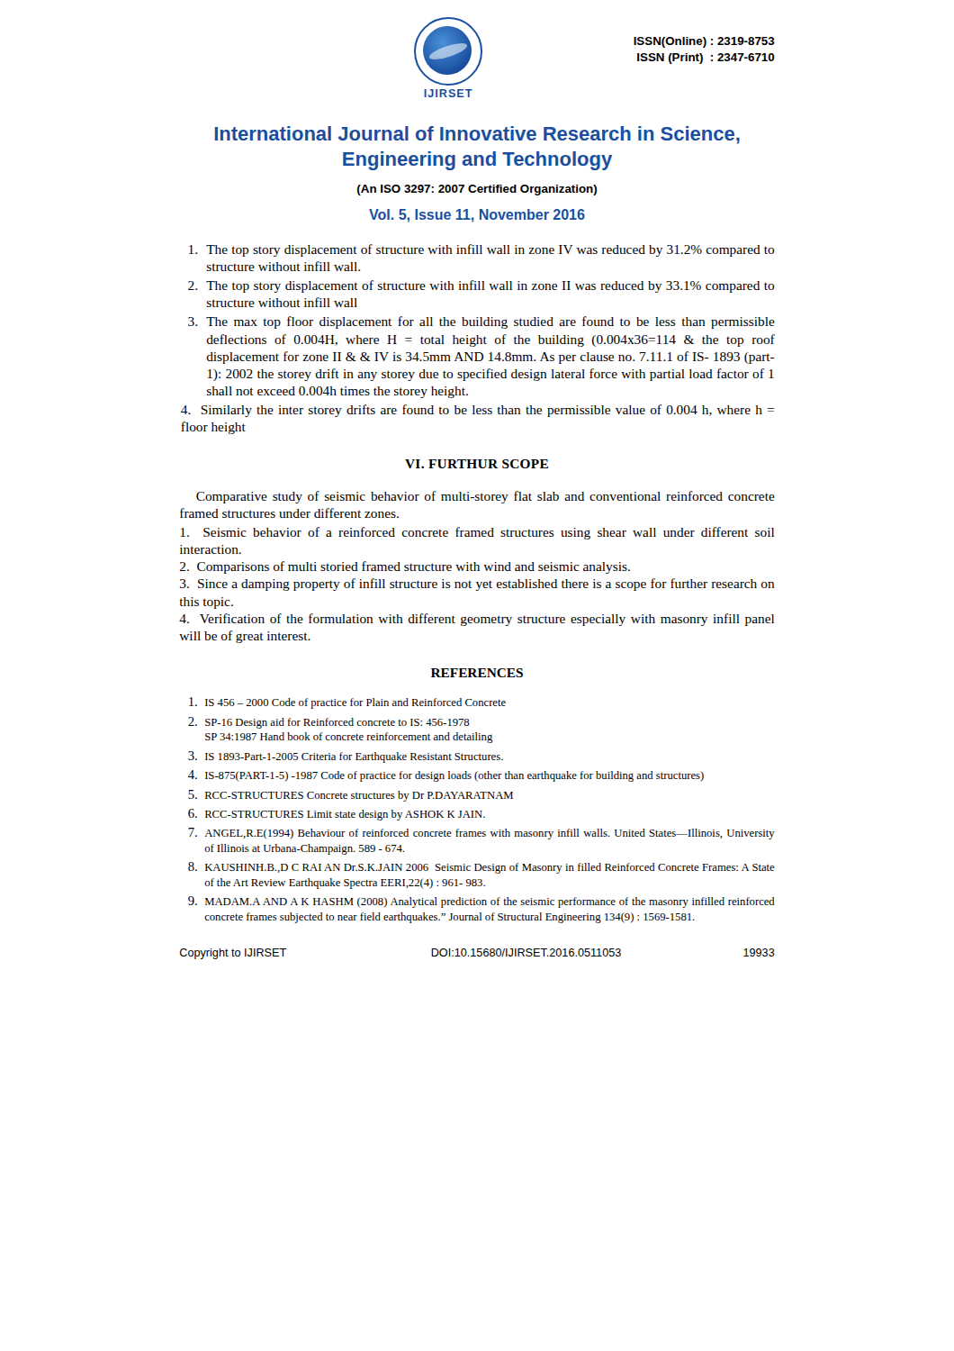ISSN(Online) : 2319-8753
ISSN (Print) : 2347-6710
IJIRSET
International Journal of Innovative Research in Science,
Engineering and Technology
(An ISO 3297: 2007 Certified Organization)
Vol. 5, Issue 11, November 2016
The top story displacement of structure with infill wall in zone IV was reduced by 31.2% compared to structure without infill wall.
The top story displacement of structure with infill wall in zone II was reduced by 33.1% compared to structure without infill wall
The max top floor displacement for all the building studied are found to be less than permissible deflections of 0.004H, where H = total height of the building (0.004x36=114 & the top roof displacement for zone II & & IV is 34.5mm AND 14.8mm. As per clause no. 7.11.1 of IS- 1893 (part-1): 2002 the storey drift in any storey due to specified design lateral force with partial load factor of 1 shall not exceed 0.004h times the storey height.
4. Similarly the inter storey drifts are found to be less than the permissible value of 0.004 h, where h = floor height
VI. FURTHUR SCOPE
Comparative study of seismic behavior of multi-storey flat slab and conventional reinforced concrete framed structures under different zones.
1. Seismic behavior of a reinforced concrete framed structures using shear wall under different soil interaction.
2. Comparisons of multi storied framed structure with wind and seismic analysis.
3. Since a damping property of infill structure is not yet established there is a scope for further research on this topic.
4. Verification of the formulation with different geometry structure especially with masonry infill panel will be of great interest.
REFERENCES
IS 456 – 2000 Code of practice for Plain and Reinforced Concrete
SP-16 Design aid for Reinforced concrete to IS: 456-1978
SP 34:1987 Hand book of concrete reinforcement and detailing
IS 1893-Part-1-2005 Criteria for Earthquake Resistant Structures.
IS-875(PART-1-5) -1987 Code of practice for design loads (other than earthquake for building and structures)
RCC-STRUCTURES Concrete structures by Dr P.DAYARATNAM
RCC-STRUCTURES Limit state design by ASHOK K JAIN.
ANGEL,R.E(1994) Behaviour of reinforced concrete frames with masonry infill walls. United States—Illinois, University of Illinois at Urbana-Champaign. 589 - 674.
KAUSHINH.B.,D C RAI AN Dr.S.K.JAIN 2006 Seismic Design of Masonry in filled Reinforced Concrete Frames: A State of the Art Review Earthquake Spectra EERI,22(4) : 961- 983.
MADAM.A AND A K HASHM (2008) Analytical prediction of the seismic performance of the masonry infilled reinforced concrete frames subjected to near field earthquakes.” Journal of Structural Engineering 134(9) : 1569-1581.
Copyright to IJIRSET
DOI:10.15680/IJIRSET.2016.0511053
19933